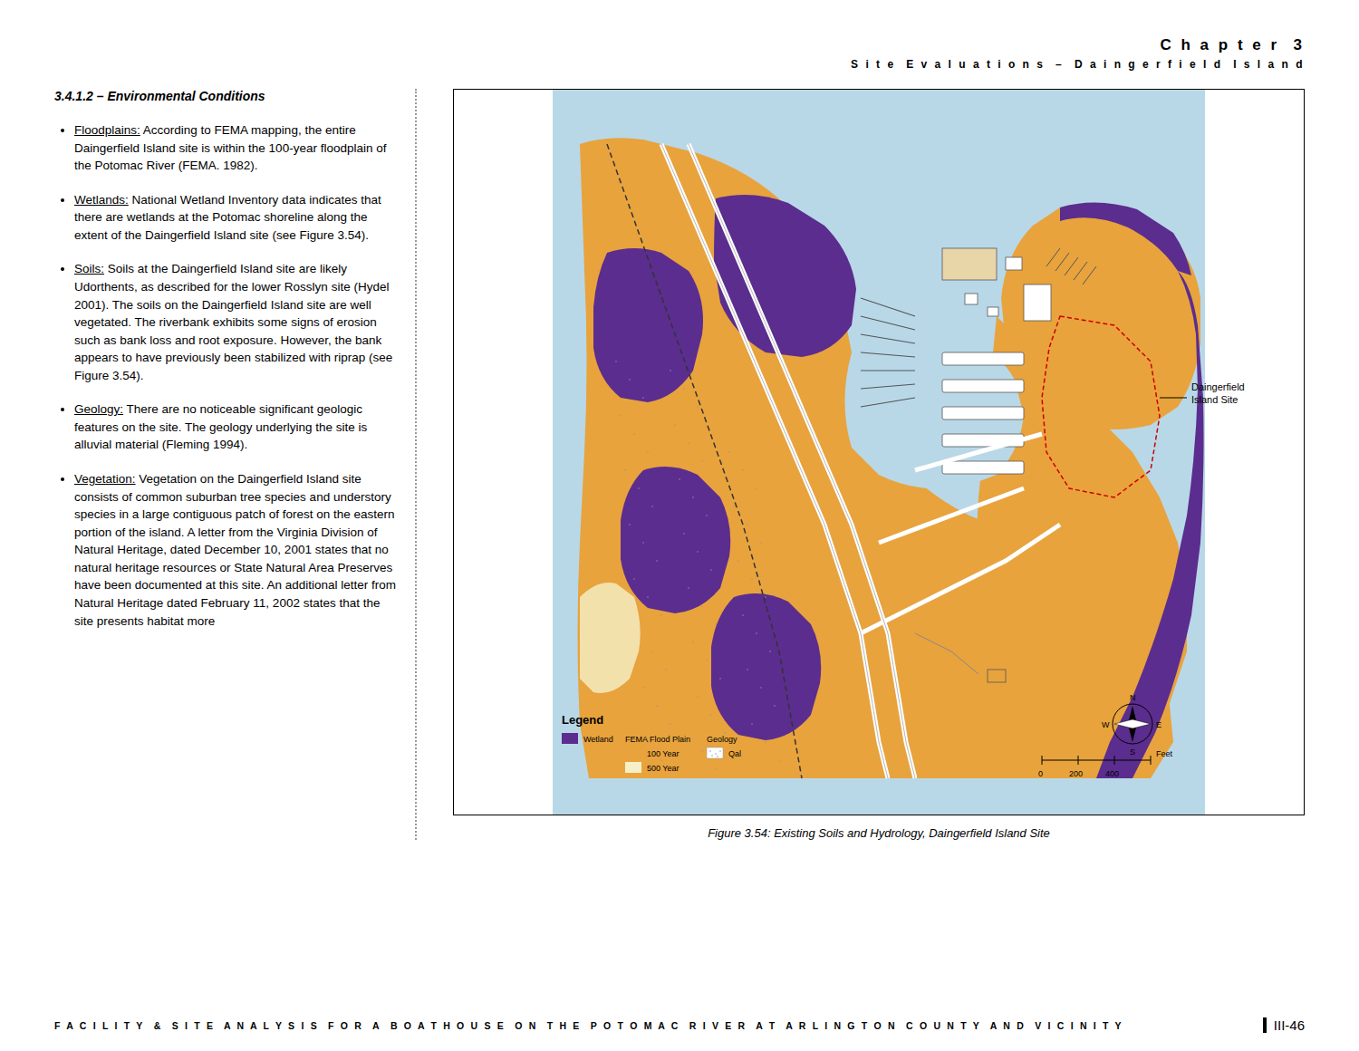C h a p t e r 3
S i t e E v a l u a t i o n s – D a i n g e r f i e l d I s l a n d
3.4.1.2 – Environmental Conditions
Floodplains: According to FEMA mapping, the entire Daingerfield Island site is within the 100-year floodplain of the Potomac River (FEMA. 1982).
Wetlands: National Wetland Inventory data indicates that there are wetlands at the Potomac shoreline along the extent of the Daingerfield Island site (see Figure 3.54).
Soils: Soils at the Daingerfield Island site are likely Udorthents, as described for the lower Rosslyn site (Hydel 2001). The soils on the Daingerfield Island site are well vegetated. The riverbank exhibits some signs of erosion such as bank loss and root exposure. However, the bank appears to have previously been stabilized with riprap (see Figure 3.54).
Geology: There are no noticeable significant geologic features on the site. The geology underlying the site is alluvial material (Fleming 1994).
Vegetation: Vegetation on the Daingerfield Island site consists of common suburban tree species and understory species in a large contiguous patch of forest on the eastern portion of the island. A letter from the Virginia Division of Natural Heritage, dated December 10, 2001 states that no natural heritage resources or State Natural Area Preserves have been documented at this site. An additional letter from Natural Heritage dated February 11, 2002 states that the site presents habitat more
Daingerfield Island Site N S E W Legend Wetland FEMA Flood Plain Geology 100 Year Qal 500 Year 0 200 400 Feet
Figure 3.54: Existing Soils and Hydrology, Daingerfield Island Site
F A C I L I T Y & S I T E A N A L Y S I S F O R A B O A T H O U S E O N T H E P O T O M A C R I V E R A T A R L I N G T O N C O U N T Y A N D V I C I N I T Y
III-46